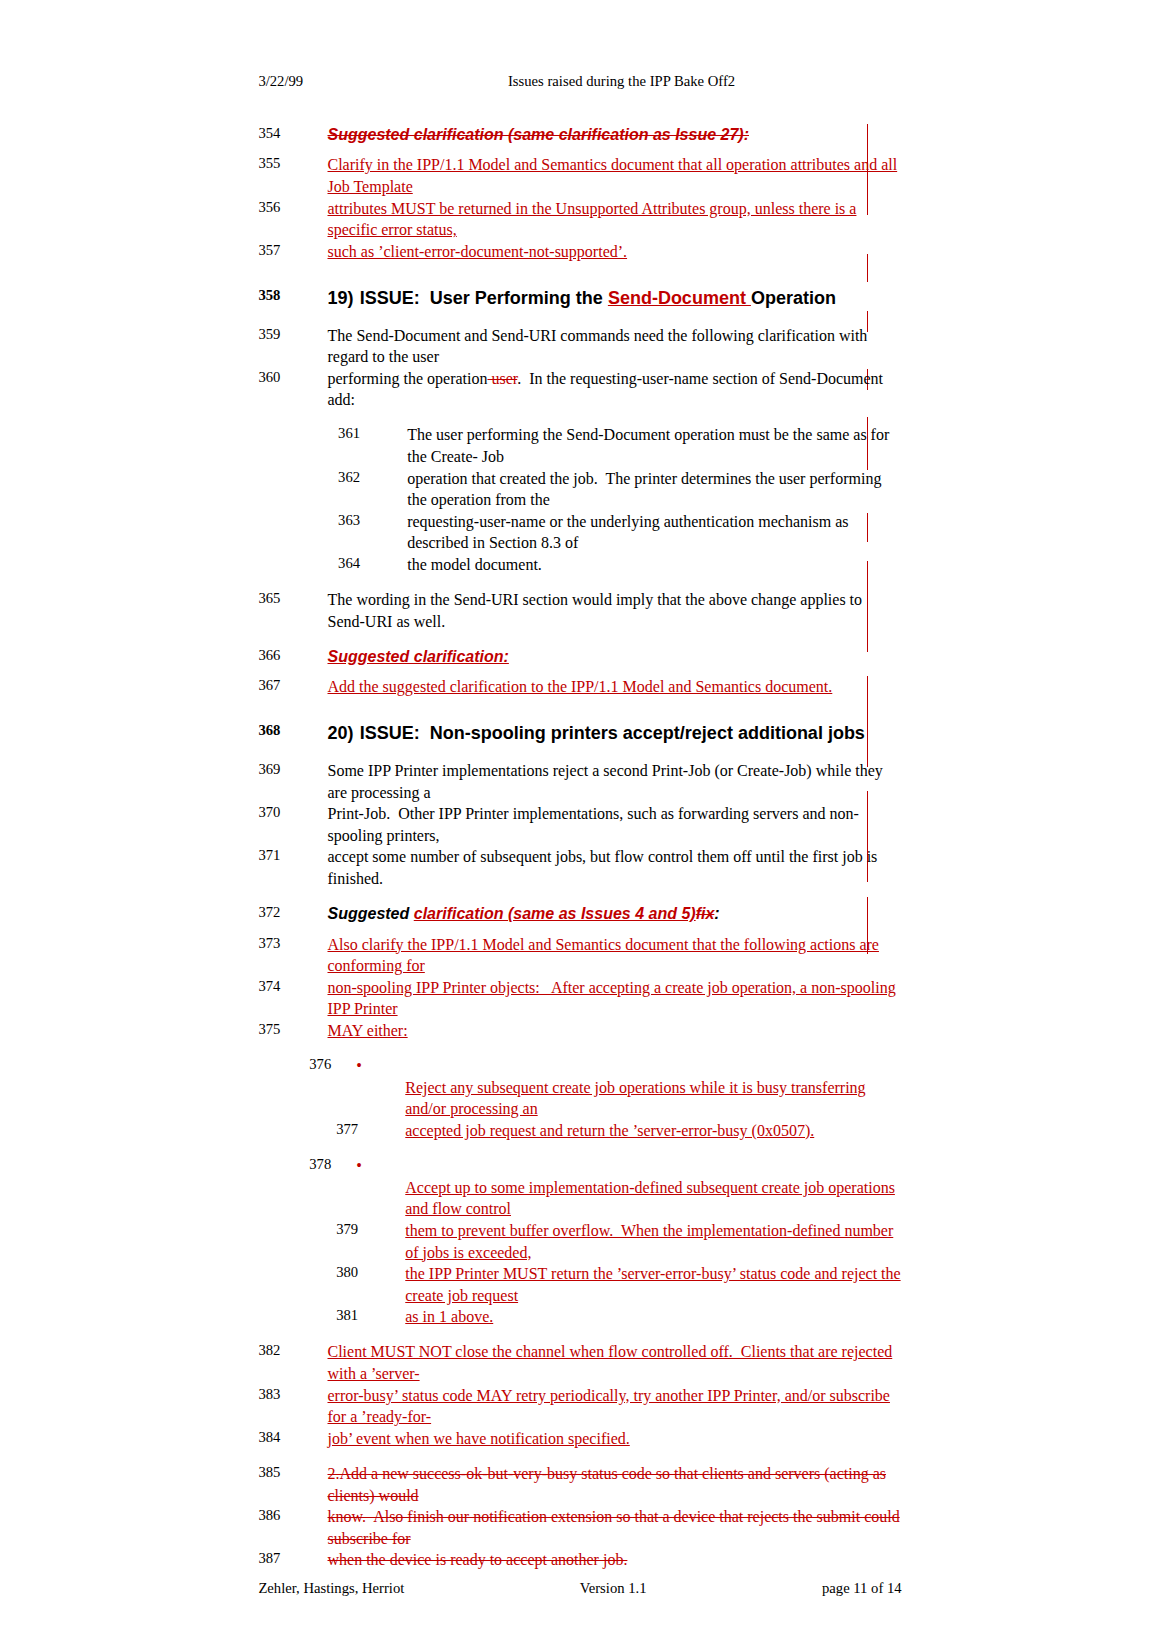3/22/99
Issues raised during the IPP Bake Off2
354 Suggested clarification (same clarification as Issue 27):
355 Clarify in the IPP/1.1 Model and Semantics document that all operation attributes and all Job Template
356 attributes MUST be returned in the Unsupported Attributes group, unless there is a specific error status,
357 such as ’client-error-document-not-supported’.
35819) ISSUE: User Performing the Send-Document Operation
359 The Send-Document and Send-URI commands need the following clarification with regard to the user
360performing the operation user. In the requesting-user-name section of Send-Document add:
361 The user performing the Send-Document operation must be the same as for the Create- Job
362operation that created the job. The printer determines the user performing the operation from the
363requesting-user-name or the underlying authentication mechanism as described in Section 8.3 of
364the model document.
365 The wording in the Send-URI section would imply that the above change applies to Send-URI as well.
366 Suggested clarification:
367 Add the suggested clarification to the IPP/1.1 Model and Semantics document.
36820) ISSUE: Non-spooling printers accept/reject additional jobs
369 Some IPP Printer implementations reject a second Print-Job (or Create-Job) while they are processing a
370 Print-Job. Other IPP Printer implementations, such as forwarding servers and non-spooling printers,
371accept some number of subsequent jobs, but flow control them off until the first job is finished.
372 Suggested clarification (same as Issues 4 and 5) fix:
373 Also clarify the IPP/1.1 Model and Semantics document that the following actions are conforming for
374 non-spooling IPP Printer objects: After accepting a create job operation, a non-spooling IPP Printer
375 MAY either:
376•Reject any subsequent create job operations while it is busy transferring and/or processing an
377 accepted job request and return the ’server-error-busy (0x0507).
378•Accept up to some implementation-defined subsequent create job operations and flow control
379 them to prevent buffer overflow. When the implementation-defined number of jobs is exceeded,
380 the IPP Printer MUST return the ’server-error-busy’ status code and reject the create job request
381 as in 1 above.
382 Client MUST NOT close the channel when flow controlled off. Clients that are rejected with a ’server-
383 error-busy’ status code MAY retry periodically, try another IPP Printer, and/or subscribe for a ’ready-for-
384 job’ event when we have notification specified.
3852.Add a new success-ok-but-very-busy status code so that clients and servers (acting as clients) would
386 know. Also finish our notification extension so that a device that rejects the submit could subscribe for
387 when the device is ready to accept another job.
Zehler, Hastings, Herriot Version 1.1 page 11 of 14